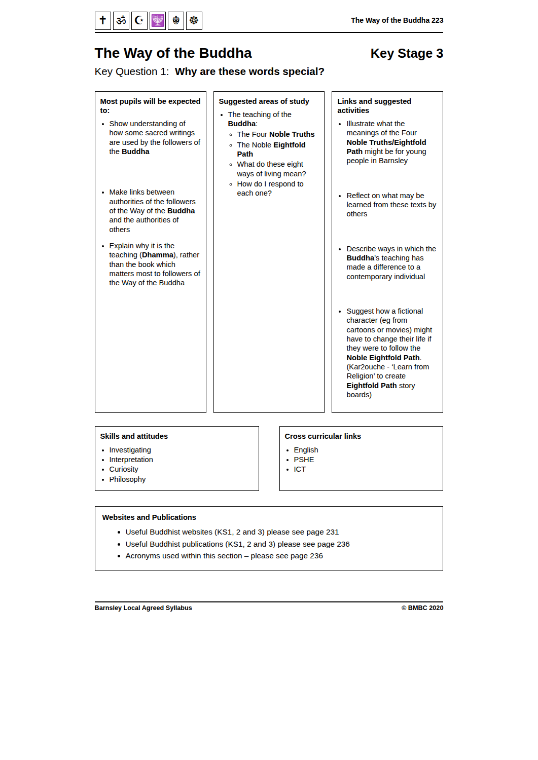✝ ॐ ☪ 🕎 ☬ ☸
The Way of the Buddha 223
The Way of the Buddha Key Stage 3
Key Question 1: Why are these words special?
Most pupils will be expected to:
Show understanding of how some sacred writings are used by the followers of the Buddha
Make links between authorities of the followers of the Way of the Buddha and the authorities of others
Explain why it is the teaching (Dhamma), rather than the book which matters most to followers of the Way of the Buddha
Suggested areas of study
The teaching of the Buddha:
The Four Noble Truths
The Noble Eightfold Path
What do these eight ways of living mean?
How do I respond to each one?
Links and suggested activities
Illustrate what the meanings of the Four Noble Truths/Eightfold Path might be for young people in Barnsley
Reflect on what may be learned from these texts by others
Describe ways in which the Buddha’s teaching has made a difference to a contemporary individual
Suggest how a fictional character (eg from cartoons or movies) might have to change their life if they were to follow the Noble Eightfold Path. (Kar2ouche - ‘Learn from Religion’ to create Eightfold Path story boards)
Skills and attitudes
Investigating
Interpretation
Curiosity
Philosophy
Cross curricular links
English
PSHE
ICT
Websites and Publications
Useful Buddhist websites (KS1, 2 and 3) please see page 231
Useful Buddhist publications (KS1, 2 and 3) please see page 236
Acronyms used within this section – please see page 236
Barnsley Local Agreed Syllabus © BMBC 2020